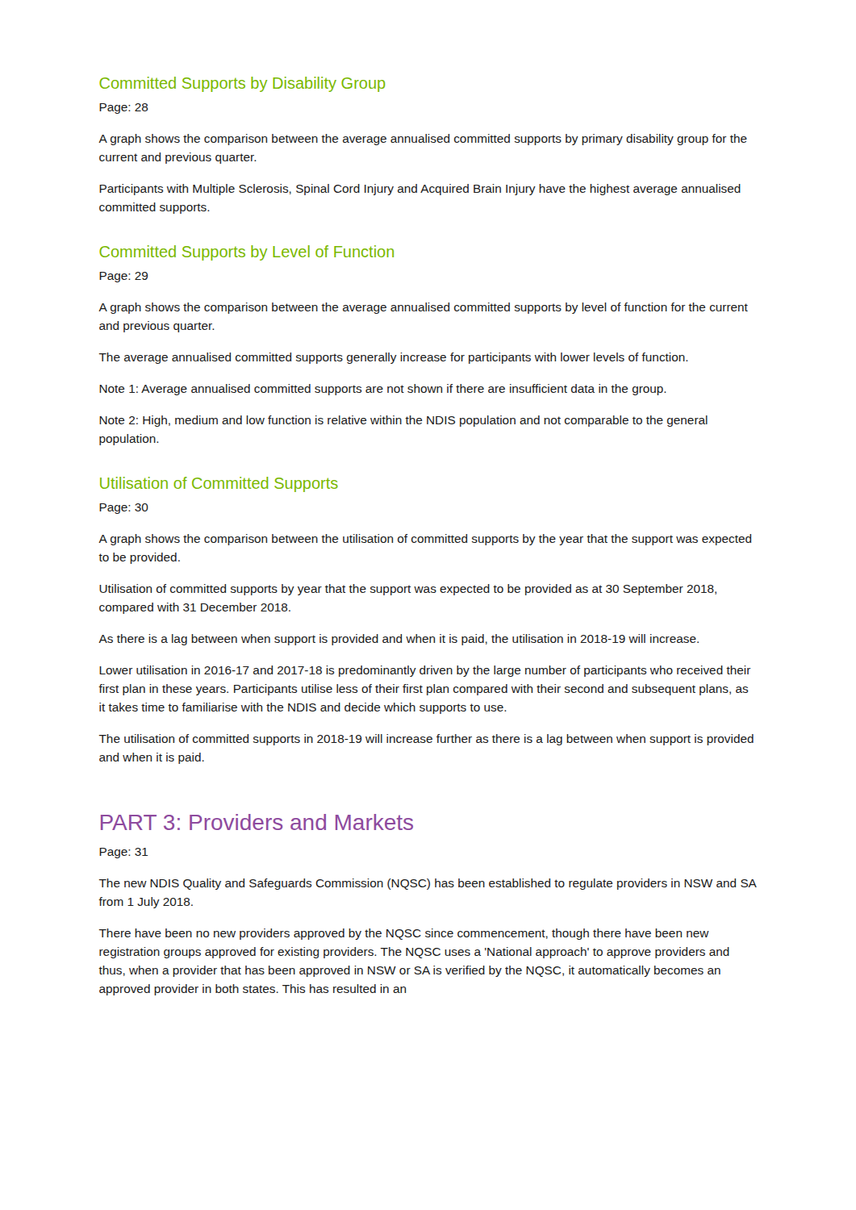Committed Supports by Disability Group
Page: 28
A graph shows the comparison between the average annualised committed supports by primary disability group for the current and previous quarter.
Participants with Multiple Sclerosis, Spinal Cord Injury and Acquired Brain Injury have the highest average annualised committed supports.
Committed Supports by Level of Function
Page: 29
A graph shows the comparison between the average annualised committed supports by level of function for the current and previous quarter.
The average annualised committed supports generally increase for participants with lower levels of function.
Note 1: Average annualised committed supports are not shown if there are insufficient data in the group.
Note 2: High, medium and low function is relative within the NDIS population and not comparable to the general population.
Utilisation of Committed Supports
Page: 30
A graph shows the comparison between the utilisation of committed supports by the year that the support was expected to be provided.
Utilisation of committed supports by year that the support was expected to be provided as at 30 September 2018, compared with 31 December 2018.
As there is a lag between when support is provided and when it is paid, the utilisation in 2018-19 will increase.
Lower utilisation in 2016-17 and 2017-18 is predominantly driven by the large number of participants who received their first plan in these years. Participants utilise less of their first plan compared with their second and subsequent plans, as it takes time to familiarise with the NDIS and decide which supports to use.
The utilisation of committed supports in 2018-19 will increase further as there is a lag between when support is provided and when it is paid.
PART 3: Providers and Markets
Page: 31
The new NDIS Quality and Safeguards Commission (NQSC) has been established to regulate providers in NSW and SA from 1 July 2018.
There have been no new providers approved by the NQSC since commencement, though there have been new registration groups approved for existing providers. The NQSC uses a 'National approach' to approve providers and thus, when a provider that has been approved in NSW or SA is verified by the NQSC, it automatically becomes an approved provider in both states. This has resulted in an